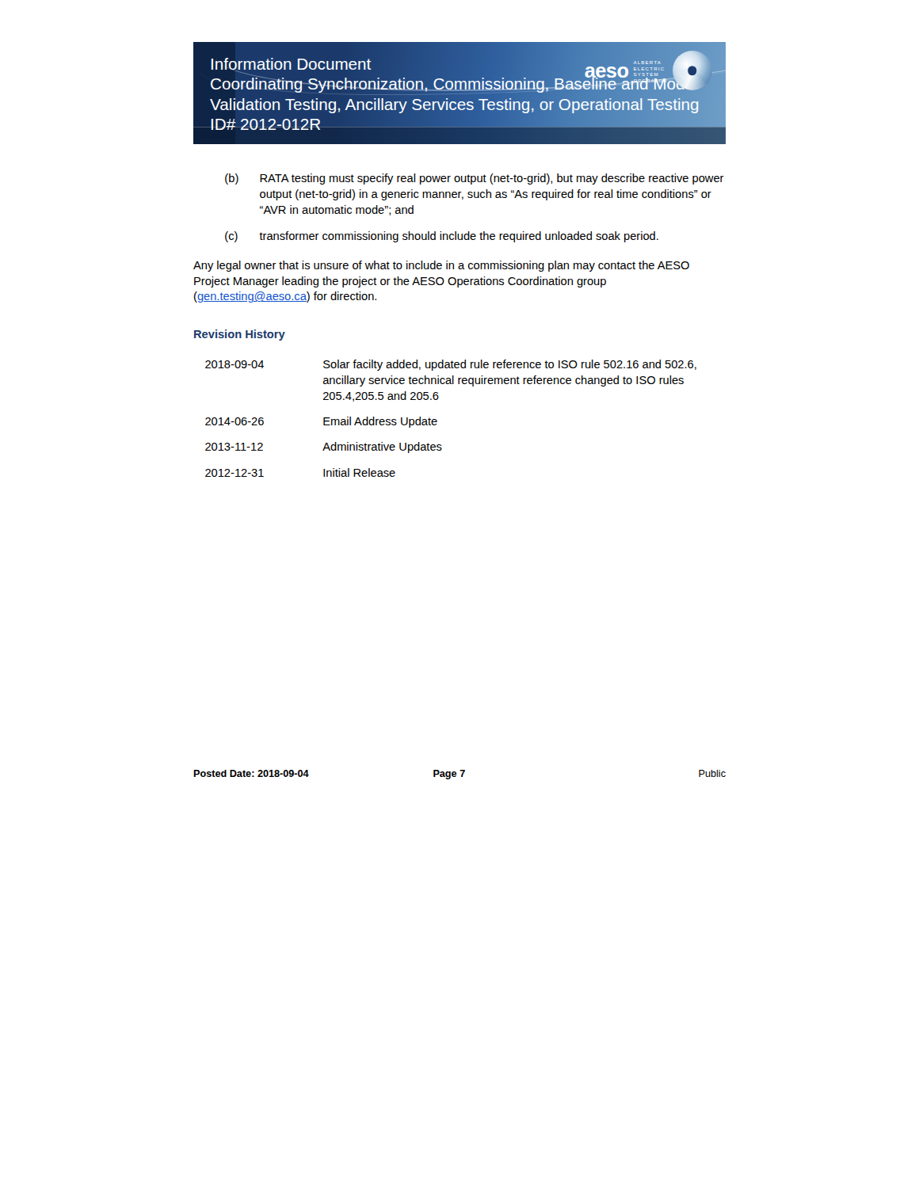aeso
Alberta
Electric
System
Operator
Information Document Coordinating Synchronization, Commissioning, Baseline and Model Validation Testing, Ancillary Services Testing, or Operational Testing ID# 2012-012R
(b) RATA testing must specify real power output (net-to-grid), but may describe reactive power output (net-to-grid) in a generic manner, such as “As required for real time conditions” or “AVR in automatic mode”; and
(c) transformer commissioning should include the required unloaded soak period.
Any legal owner that is unsure of what to include in a commissioning plan may contact the AESO Project Manager leading the project or the AESO Operations Coordination group (gen.testing@aeso.ca) for direction.
Revision History
| 2018-09-04 | Solar facilty added, updated rule reference to ISO rule 502.16 and 502.6, ancillary service technical requirement reference changed to ISO rules 205.4,205.5 and 205.6 |
| 2014-06-26 | Email Address Update |
| 2013-11-12 | Administrative Updates |
| 2012-12-31 | Initial Release |
Posted Date: 2018-09-04
Page 7
Public